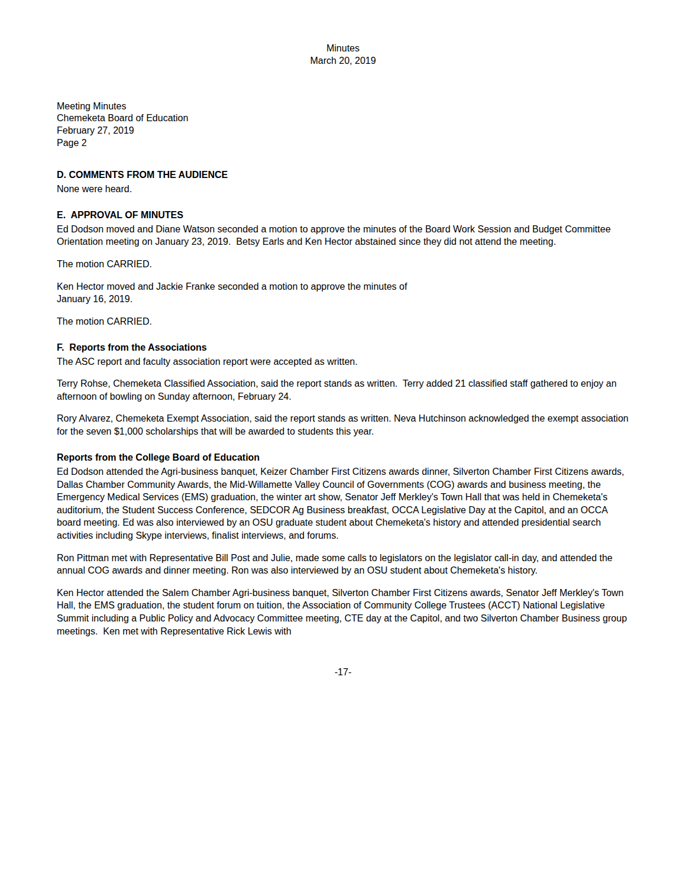Minutes
March 20, 2019
Meeting Minutes
Chemeketa Board of Education
February 27, 2019
Page 2
D. COMMENTS FROM THE AUDIENCE
None were heard.
E. APPROVAL OF MINUTES
Ed Dodson moved and Diane Watson seconded a motion to approve the minutes of the Board Work Session and Budget Committee Orientation meeting on January 23, 2019. Betsy Earls and Ken Hector abstained since they did not attend the meeting.
The motion CARRIED.
Ken Hector moved and Jackie Franke seconded a motion to approve the minutes of
January 16, 2019.
The motion CARRIED.
F. Reports from the Associations
The ASC report and faculty association report were accepted as written.
Terry Rohse, Chemeketa Classified Association, said the report stands as written. Terry added 21 classified staff gathered to enjoy an afternoon of bowling on Sunday afternoon, February 24.
Rory Alvarez, Chemeketa Exempt Association, said the report stands as written. Neva Hutchinson acknowledged the exempt association for the seven $1,000 scholarships that will be awarded to students this year.
Reports from the College Board of Education
Ed Dodson attended the Agri-business banquet, Keizer Chamber First Citizens awards dinner, Silverton Chamber First Citizens awards, Dallas Chamber Community Awards, the Mid-Willamette Valley Council of Governments (COG) awards and business meeting, the Emergency Medical Services (EMS) graduation, the winter art show, Senator Jeff Merkley's Town Hall that was held in Chemeketa's auditorium, the Student Success Conference, SEDCOR Ag Business breakfast, OCCA Legislative Day at the Capitol, and an OCCA board meeting. Ed was also interviewed by an OSU graduate student about Chemeketa's history and attended presidential search activities including Skype interviews, finalist interviews, and forums.
Ron Pittman met with Representative Bill Post and Julie, made some calls to legislators on the legislator call-in day, and attended the annual COG awards and dinner meeting. Ron was also interviewed by an OSU student about Chemeketa's history.
Ken Hector attended the Salem Chamber Agri-business banquet, Silverton Chamber First Citizens awards, Senator Jeff Merkley's Town Hall, the EMS graduation, the student forum on tuition, the Association of Community College Trustees (ACCT) National Legislative Summit including a Public Policy and Advocacy Committee meeting, CTE day at the Capitol, and two Silverton Chamber Business group meetings. Ken met with Representative Rick Lewis with
-17-